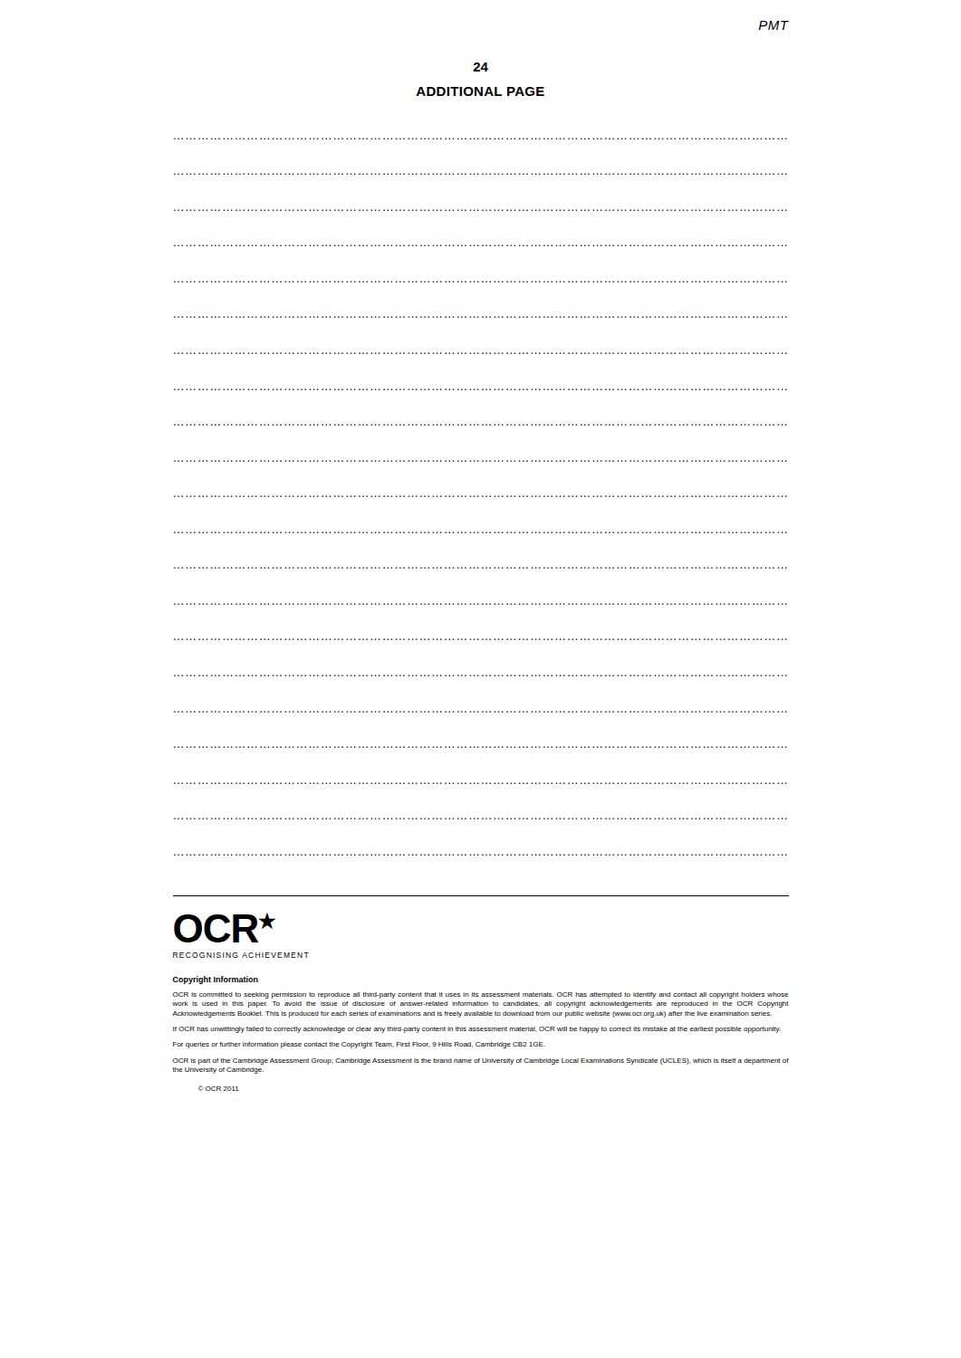PMT
24
ADDITIONAL PAGE
…………………………………………………………………………………………………………………………………………………
…………………………………………………………………………………………………………………………………………………
…………………………………………………………………………………………………………………………………………………
…………………………………………………………………………………………………………………………………………………
…………………………………………………………………………………………………………………………………………………
…………………………………………………………………………………………………………………………………………………
…………………………………………………………………………………………………………………………………………………
…………………………………………………………………………………………………………………………………………………
…………………………………………………………………………………………………………………………………………………
…………………………………………………………………………………………………………………………………………………
…………………………………………………………………………………………………………………………………………………
…………………………………………………………………………………………………………………………………………………
…………………………………………………………………………………………………………………………………………………
…………………………………………………………………………………………………………………………………………………
…………………………………………………………………………………………………………………………………………………
…………………………………………………………………………………………………………………………………………………
…………………………………………………………………………………………………………………………………………………
…………………………………………………………………………………………………………………………………………………
…………………………………………………………………………………………………………………………………………………
…………………………………………………………………………………………………………………………………………………
…………………………………………………………………………………………………………………………………………………
OCR★
RECOGNISING ACHIEVEMENT
Copyright Information
OCR is committed to seeking permission to reproduce all third-party content that it uses in its assessment materials. OCR has attempted to identify and contact all copyright holders whose work is used in this paper. To avoid the issue of disclosure of answer-related information to candidates, all copyright acknowledgements are reproduced in the OCR Copyright Acknowledgements Booklet. This is produced for each series of examinations and is freely available to download from our public website (www.ocr.org.uk) after the live examination series.
If OCR has unwittingly failed to correctly acknowledge or clear any third-party content in this assessment material, OCR will be happy to correct its mistake at the earliest possible opportunity.
For queries or further information please contact the Copyright Team, First Floor, 9 Hills Road, Cambridge CB2 1GE.
OCR is part of the Cambridge Assessment Group; Cambridge Assessment is the brand name of University of Cambridge Local Examinations Syndicate (UCLES), which is itself a department of the University of Cambridge.
© OCR 2011